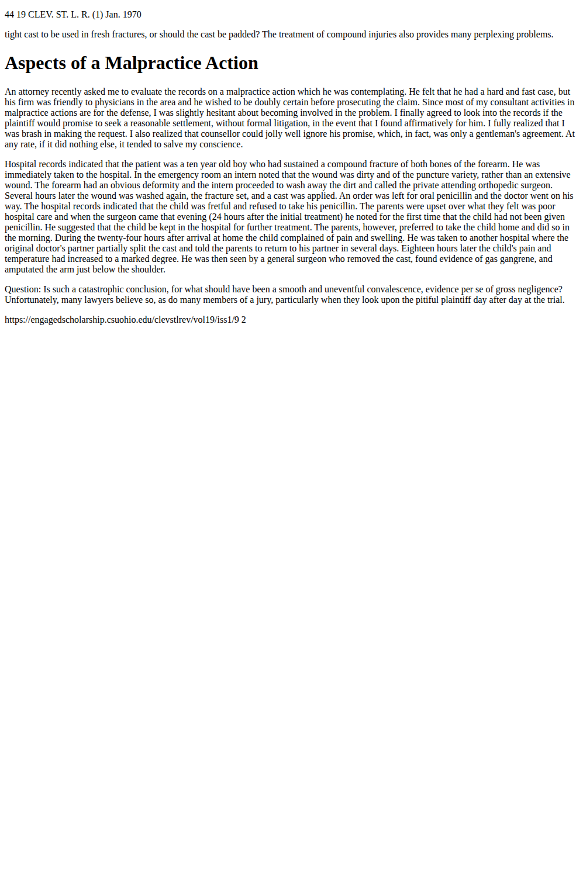44 19 CLEV. ST. L. R. (1) Jan. 1970
tight cast to be used in fresh fractures, or should the cast be padded? The treatment of compound injuries also provides many perplexing problems.
Aspects of a Malpractice Action
An attorney recently asked me to evaluate the records on a malpractice action which he was contemplating. He felt that he had a hard and fast case, but his firm was friendly to physicians in the area and he wished to be doubly certain before prosecuting the claim. Since most of my consultant activities in malpractice actions are for the defense, I was slightly hesitant about becoming involved in the problem. I finally agreed to look into the records if the plaintiff would promise to seek a reasonable settlement, without formal litigation, in the event that I found affirmatively for him. I fully realized that I was brash in making the request. I also realized that counsellor could jolly well ignore his promise, which, in fact, was only a gentleman's agreement. At any rate, if it did nothing else, it tended to salve my conscience.
Hospital records indicated that the patient was a ten year old boy who had sustained a compound fracture of both bones of the forearm. He was immediately taken to the hospital. In the emergency room an intern noted that the wound was dirty and of the puncture variety, rather than an extensive wound. The forearm had an obvious deformity and the intern proceeded to wash away the dirt and called the private attending orthopedic surgeon. Several hours later the wound was washed again, the fracture set, and a cast was applied. An order was left for oral penicillin and the doctor went on his way. The hospital records indicated that the child was fretful and refused to take his penicillin. The parents were upset over what they felt was poor hospital care and when the surgeon came that evening (24 hours after the initial treatment) he noted for the first time that the child had not been given penicillin. He suggested that the child be kept in the hospital for further treatment. The parents, however, preferred to take the child home and did so in the morning. During the twenty-four hours after arrival at home the child complained of pain and swelling. He was taken to another hospital where the original doctor's partner partially split the cast and told the parents to return to his partner in several days. Eighteen hours later the child's pain and temperature had increased to a marked degree. He was then seen by a general surgeon who removed the cast, found evidence of gas gangrene, and amputated the arm just below the shoulder.
Question: Is such a catastrophic conclusion, for what should have been a smooth and uneventful convalescence, evidence per se of gross negligence? Unfortunately, many lawyers believe so, as do many members of a jury, particularly when they look upon the pitiful plaintiff day after day at the trial.
https://engagedscholarship.csuohio.edu/clevstlrev/vol19/iss1/9 2